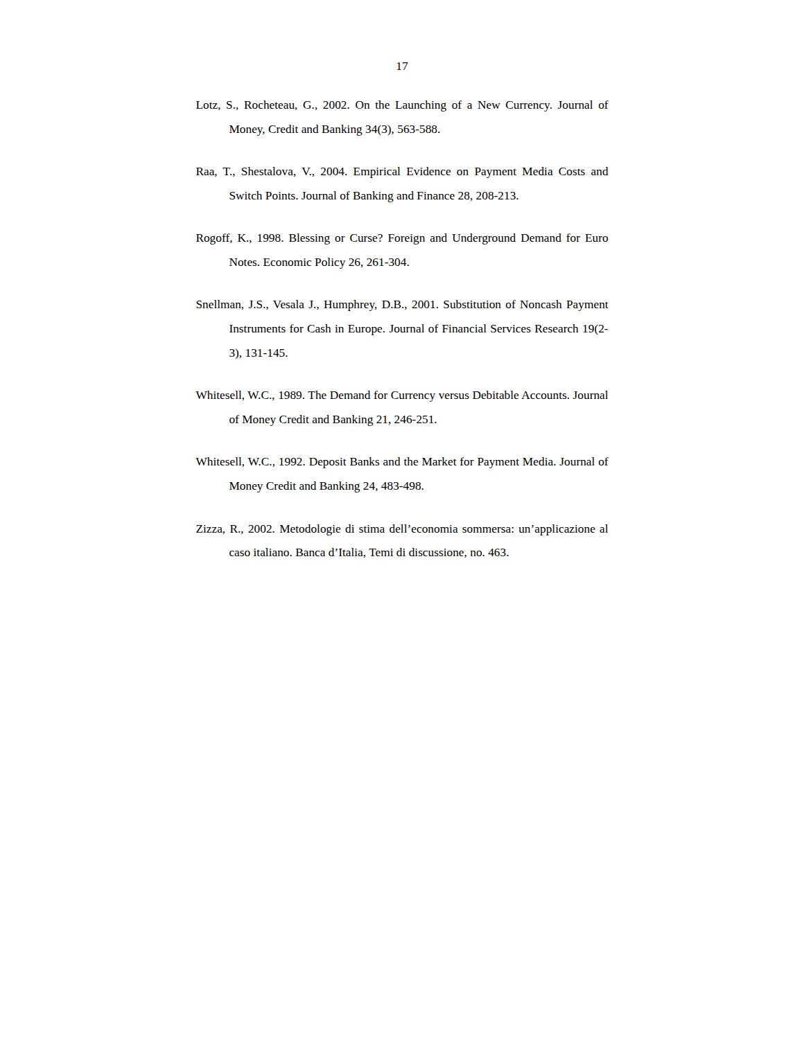17
Lotz, S., Rocheteau, G., 2002. On the Launching of a New Currency. Journal of Money, Credit and Banking 34(3), 563-588.
Raa, T., Shestalova, V., 2004. Empirical Evidence on Payment Media Costs and Switch Points. Journal of Banking and Finance 28, 208-213.
Rogoff, K., 1998. Blessing or Curse? Foreign and Underground Demand for Euro Notes. Economic Policy 26, 261-304.
Snellman, J.S., Vesala J., Humphrey, D.B., 2001. Substitution of Noncash Payment Instruments for Cash in Europe. Journal of Financial Services Research 19(2-3), 131-145.
Whitesell, W.C., 1989. The Demand for Currency versus Debitable Accounts. Journal of Money Credit and Banking 21, 246-251.
Whitesell, W.C., 1992. Deposit Banks and the Market for Payment Media. Journal of Money Credit and Banking 24, 483-498.
Zizza, R., 2002. Metodologie di stima dell’economia sommersa: un’applicazione al caso italiano. Banca d’Italia, Temi di discussione, no. 463.